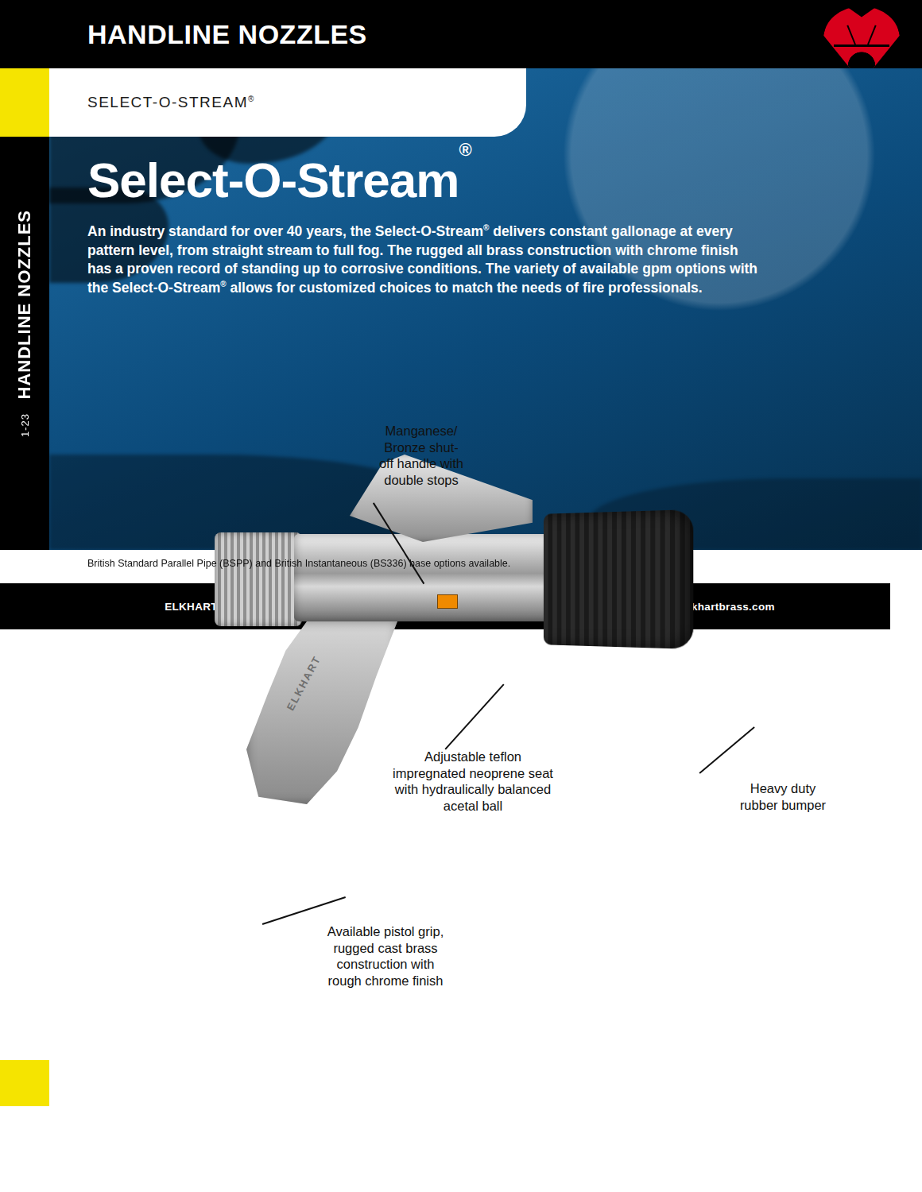Handline Nozzles
®
SELECT-O-STREAM®
Handline Nozzles
1-23
Select-O-Stream®
An industry standard for over 40 years, the Select-O-Stream® delivers constant gallonage at every pattern level, from straight stream to full fog. The rugged all brass construction with chrome finish has a proven record of standing up to corrosive conditions. The variety of available gpm options with the Select-O-Stream® allows for customized choices to match the needs of fire professionals.
Manganese/
Bronze shut-
off handle with
double stops
Adjustable teflon
impregnated neoprene seat
with hydraulically balanced
acetal ball
Heavy duty
rubber bumper
Available pistol grip,
rugged cast brass
construction with
rough chrome finish
British Standard Parallel Pipe (BSPP) and British Instantaneous (BS336) base options available.
ELKHART BRASS MFG. CO., INC. • 800.346.0250 • 1.574.295.8330 • FAX: 574.293.9914 • www.elkhartbrass.com